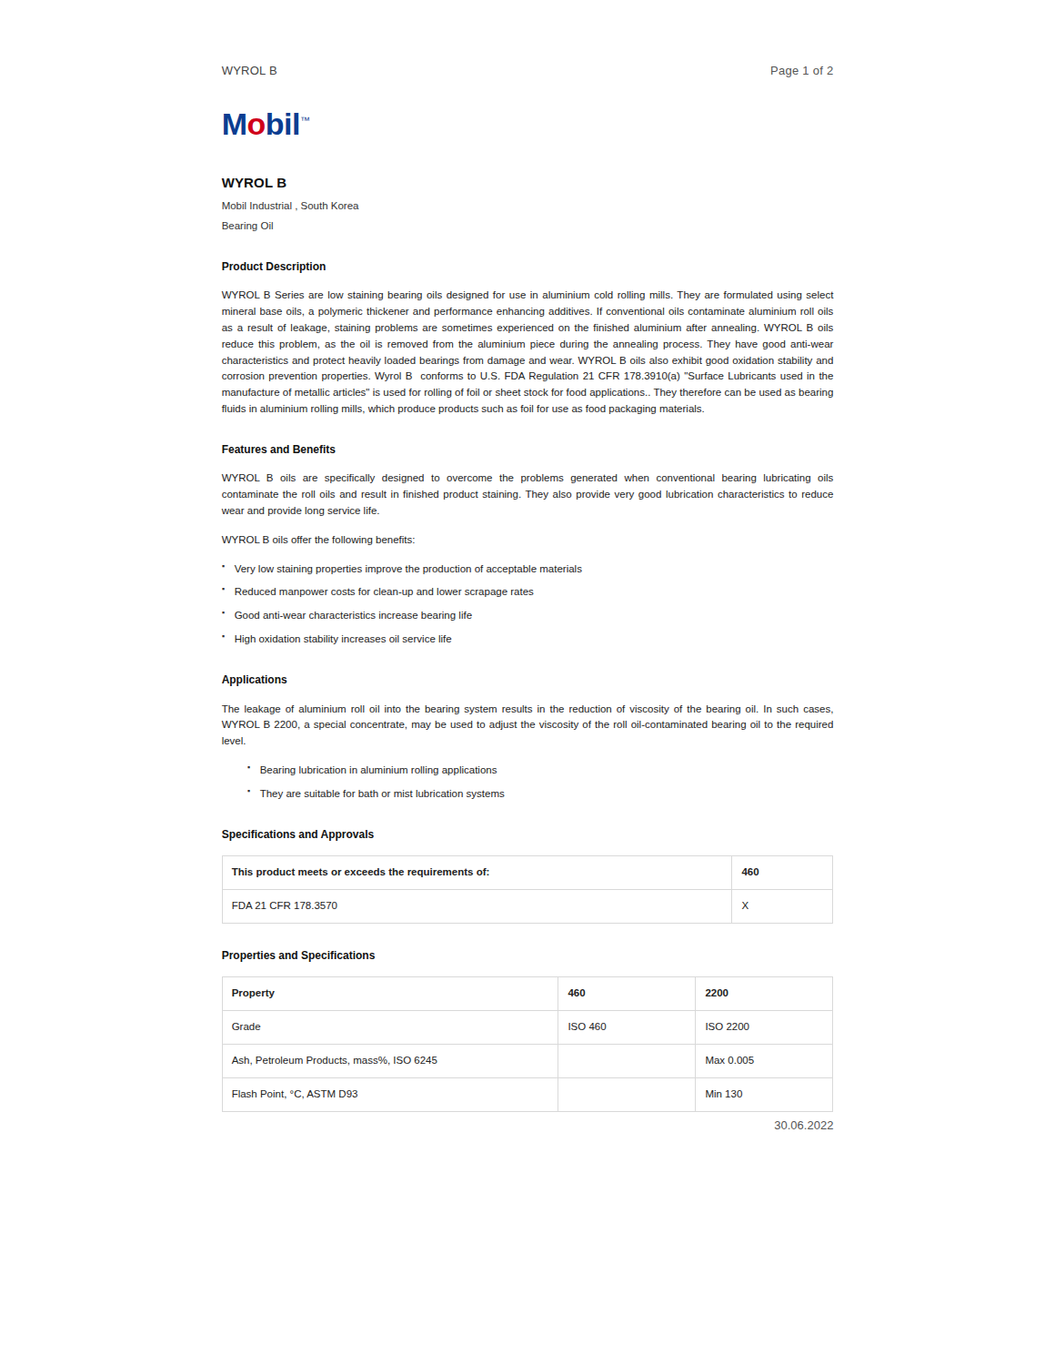WYROL B Page 1 of 2
Mobil™
WYROL B
Mobil Industrial , South Korea
Bearing Oil
Product Description
WYROL B Series are low staining bearing oils designed for use in aluminium cold rolling mills. They are formulated using select mineral base oils, a polymeric thickener and performance enhancing additives. If conventional oils contaminate aluminium roll oils as a result of leakage, staining problems are sometimes experienced on the finished aluminium after annealing. WYROL B oils reduce this problem, as the oil is removed from the aluminium piece during the annealing process. They have good anti-wear characteristics and protect heavily loaded bearings from damage and wear. WYROL B oils also exhibit good oxidation stability and corrosion prevention properties. Wyrol B conforms to U.S. FDA Regulation 21 CFR 178.3910(a) "Surface Lubricants used in the manufacture of metallic articles" is used for rolling of foil or sheet stock for food applications.. They therefore can be used as bearing fluids in aluminium rolling mills, which produce products such as foil for use as food packaging materials.
Features and Benefits
WYROL B oils are specifically designed to overcome the problems generated when conventional bearing lubricating oils contaminate the roll oils and result in finished product staining. They also provide very good lubrication characteristics to reduce wear and provide long service life.
WYROL B oils offer the following benefits:
Very low staining properties improve the production of acceptable materials
Reduced manpower costs for clean-up and lower scrapage rates
Good anti-wear characteristics increase bearing life
High oxidation stability increases oil service life
Applications
The leakage of aluminium roll oil into the bearing system results in the reduction of viscosity of the bearing oil. In such cases, WYROL B 2200, a special concentrate, may be used to adjust the viscosity of the roll oil-contaminated bearing oil to the required level.
Bearing lubrication in aluminium rolling applications
They are suitable for bath or mist lubrication systems
Specifications and Approvals
| This product meets or exceeds the requirements of: | 460 |
| --- | --- |
| FDA 21 CFR 178.3570 | X |
Properties and Specifications
| Property | 460 | 2200 |
| --- | --- | --- |
| Grade | ISO 460 | ISO 2200 |
| Ash, Petroleum Products, mass%, ISO 6245 | | Max 0.005 |
| Flash Point, °C, ASTM D93 | | Min 130 |
30.06.2022